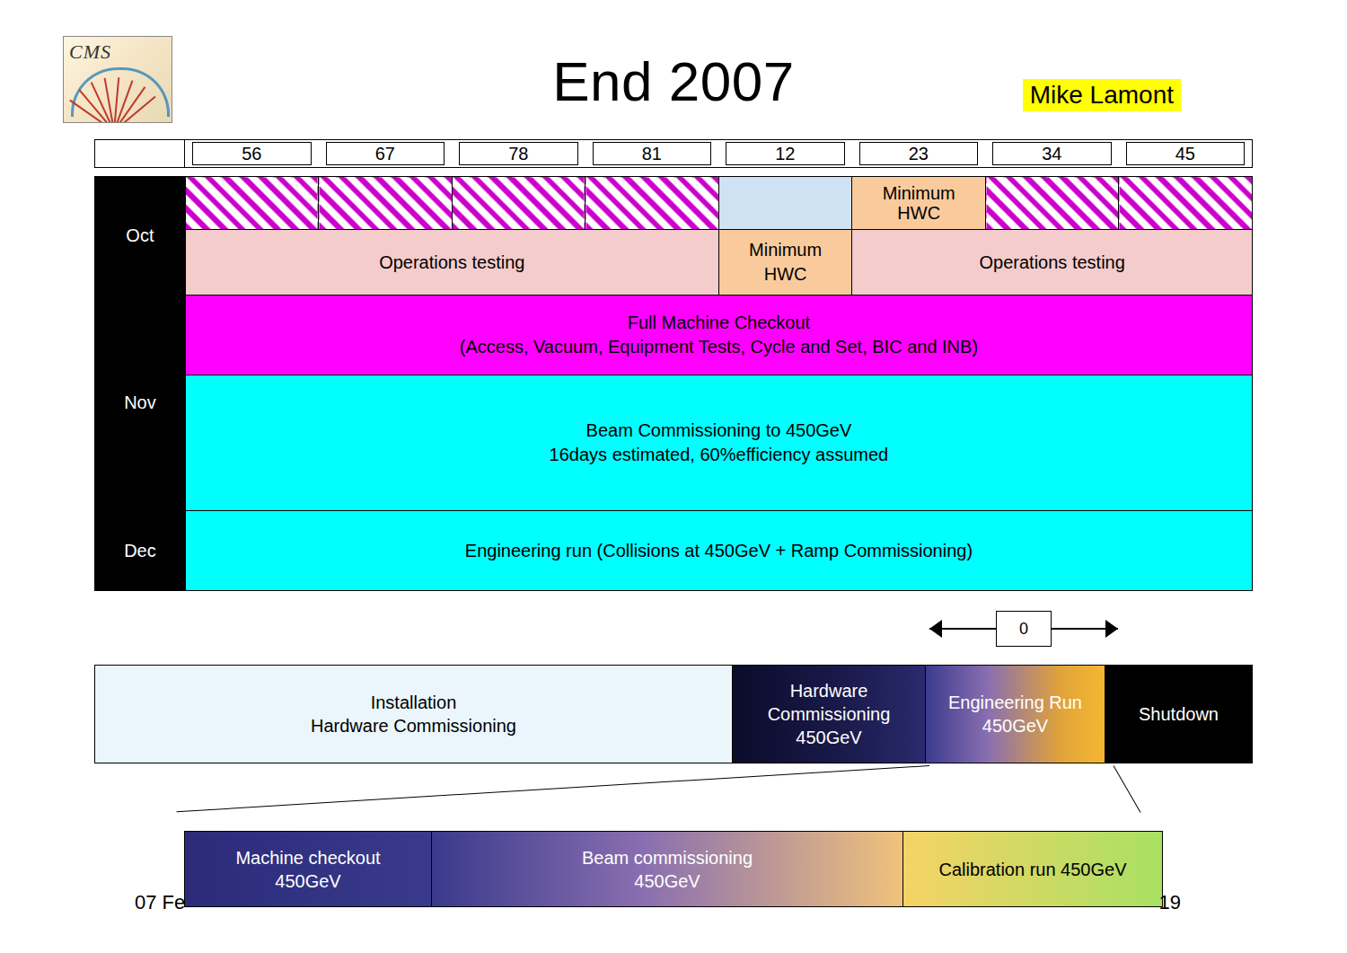CMS
End 2007
Mike Lamont
56
67
78
81
12
23
34
45
| Oct | | | | | | Minimum HWC | | |
| Operations testing | Minimum HWC | Operations testing |
| Nov | Full Machine Checkout (Access, Vacuum, Equipment Tests, Cycle and Set, BIC and INB) |
| Beam Commissioning to 450GeV 16days estimated, 60%efficiency assumed |
| Dec | Engineering run (Collisions at 450GeV + Ramp Commissioning) |
0
Installation
Hardware Commissioning
Hardware
Commissioning
450GeV
Engineering Run
450GeV
Shutdown
Machine checkout
450GeV
Beam commissioning
450GeV
Calibration run 450GeV
07 Fe
19